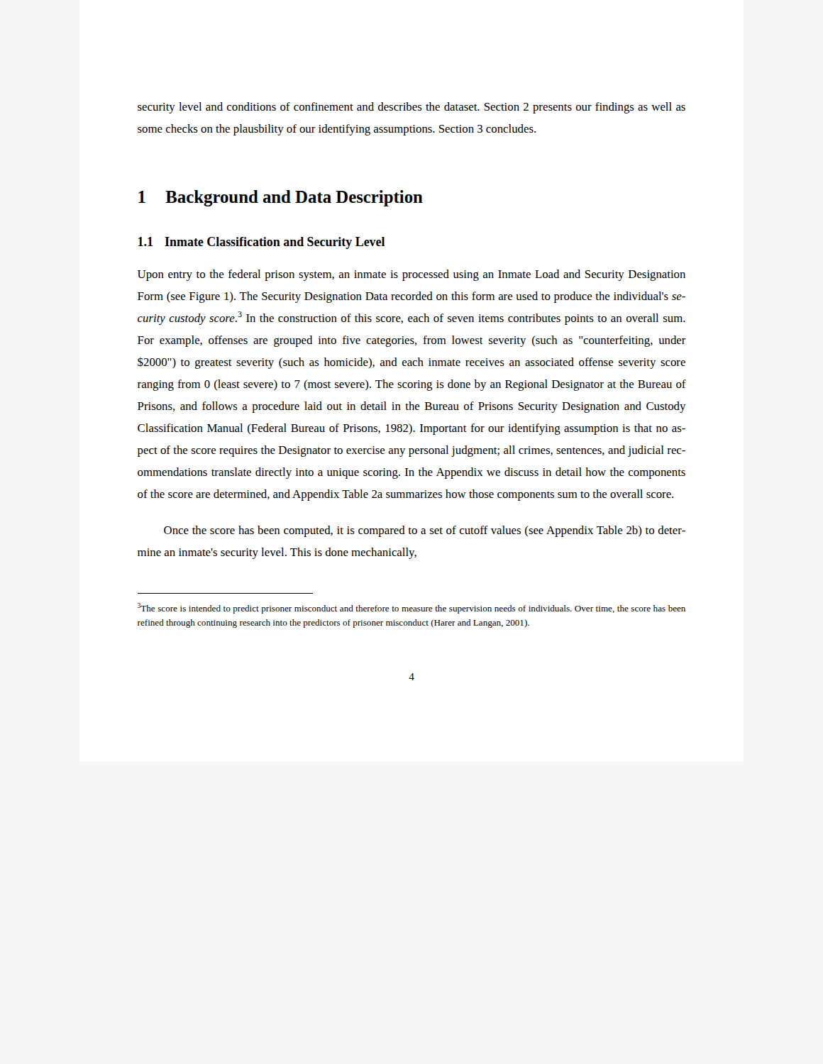security level and conditions of confinement and describes the dataset. Section 2 presents our findings as well as some checks on the plausbility of our identifying assumptions. Section 3 concludes.
1 Background and Data Description
1.1 Inmate Classification and Security Level
Upon entry to the federal prison system, an inmate is processed using an Inmate Load and Security Designation Form (see Figure 1). The Security Designation Data recorded on this form are used to produce the individual's security custody score.3 In the construction of this score, each of seven items contributes points to an overall sum. For example, offenses are grouped into five categories, from lowest severity (such as "counterfeiting, under $2000") to greatest severity (such as homicide), and each inmate receives an associated offense severity score ranging from 0 (least severe) to 7 (most severe). The scoring is done by an Regional Designator at the Bureau of Prisons, and follows a procedure laid out in detail in the Bureau of Prisons Security Designation and Custody Classification Manual (Federal Bureau of Prisons, 1982). Important for our identifying assumption is that no aspect of the score requires the Designator to exercise any personal judgment; all crimes, sentences, and judicial recommendations translate directly into a unique scoring. In the Appendix we discuss in detail how the components of the score are determined, and Appendix Table 2a summarizes how those components sum to the overall score.
Once the score has been computed, it is compared to a set of cutoff values (see Appendix Table 2b) to determine an inmate's security level. This is done mechanically,
3The score is intended to predict prisoner misconduct and therefore to measure the supervision needs of individuals. Over time, the score has been refined through continuing research into the predictors of prisoner misconduct (Harer and Langan, 2001).
4